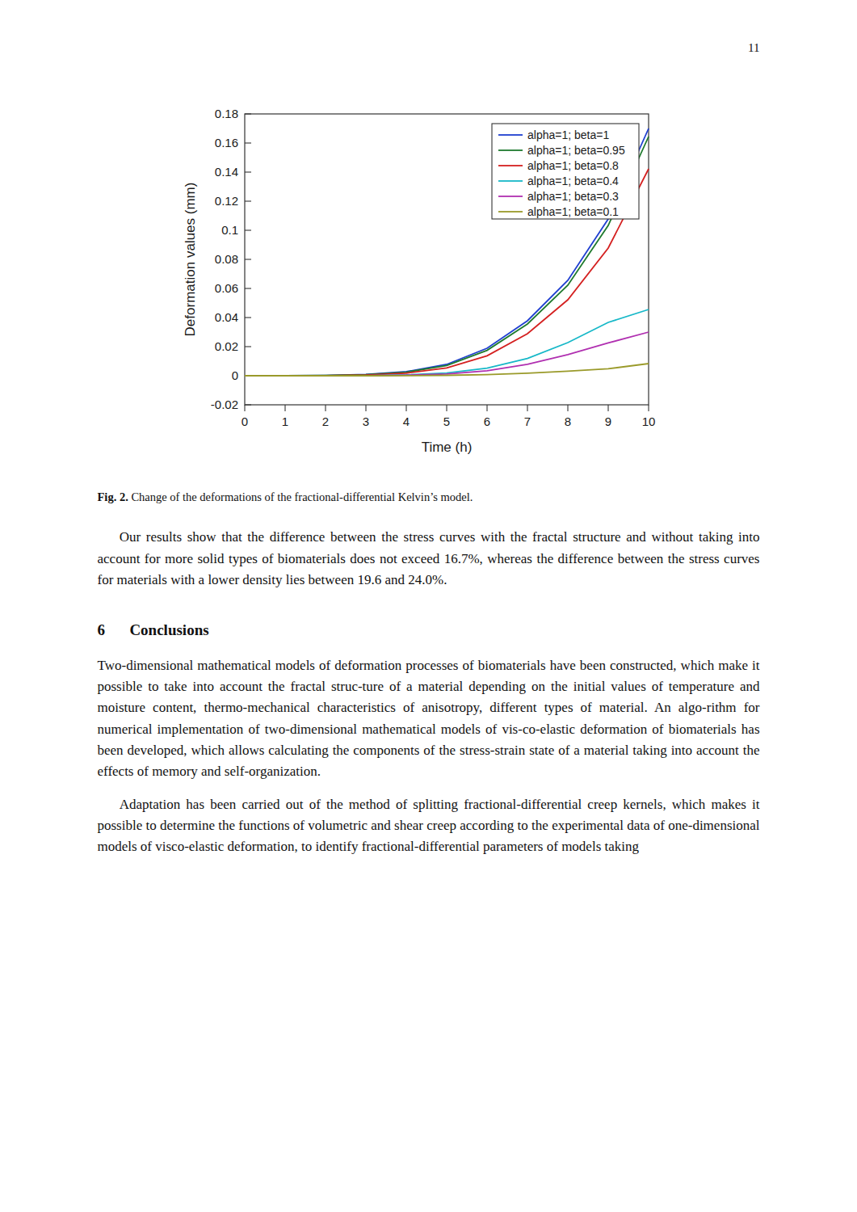11
0.18 0.16 0.14 0.12 0.1 0.08 0.06 0.04 0.02 0 -0.02 0 1 2 3 4 5 6 7 8 9 10 Time (h) Deformation values (mm) alpha=1; beta=1 alpha=1; beta=0.95 alpha=1; beta=0.8 alpha=1; beta=0.4 alpha=1; beta=0.3 alpha=1; beta=0.1
Fig. 2. Change of the deformations of the fractional-differential Kelvin’s model.
Our results show that the difference between the stress curves with the fractal structure and without taking into account for more solid types of biomaterials does not exceed 16.7%, whereas the difference between the stress curves for materials with a lower density lies between 19.6 and 24.0%.
6 Conclusions
Two-dimensional mathematical models of deformation processes of biomaterials have been constructed, which make it possible to take into account the fractal struc-ture of a material depending on the initial values of temperature and moisture content, thermo-mechanical characteristics of anisotropy, different types of material. An algo-rithm for numerical implementation of two-dimensional mathematical models of vis-co-elastic deformation of biomaterials has been developed, which allows calculating the components of the stress-strain state of a material taking into account the effects of memory and self-organization.
Adaptation has been carried out of the method of splitting fractional-differential creep kernels, which makes it possible to determine the functions of volumetric and shear creep according to the experimental data of one-dimensional models of visco-elastic deformation, to identify fractional-differential parameters of models taking